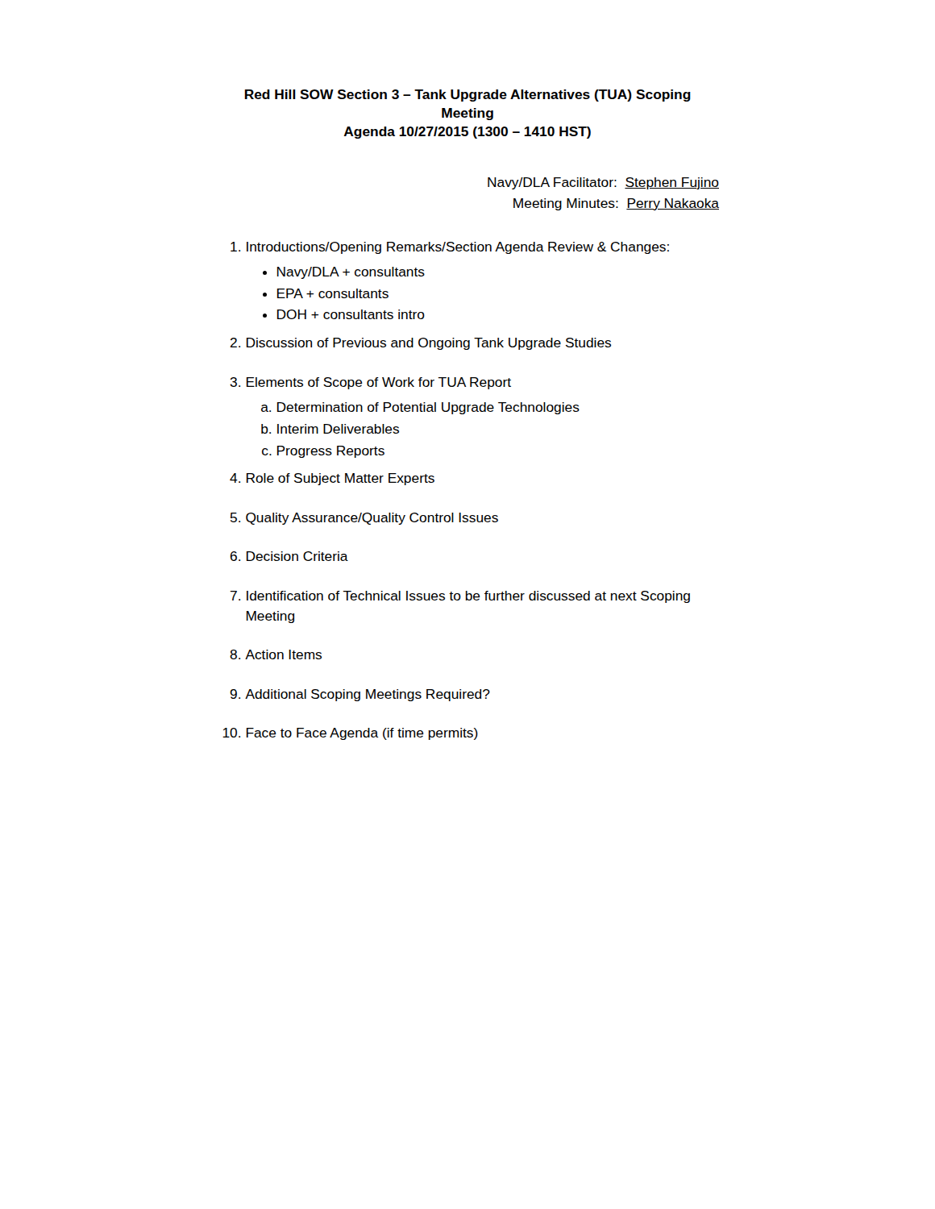Red Hill SOW Section 3 – Tank Upgrade Alternatives (TUA) Scoping Meeting
Agenda 10/27/2015 (1300 – 1410 HST)
Navy/DLA Facilitator: Stephen Fujino
Meeting Minutes: Perry Nakaoka
Introductions/Opening Remarks/Section Agenda Review & Changes:
Navy/DLA + consultants
EPA + consultants
DOH + consultants intro
Discussion of Previous and Ongoing Tank Upgrade Studies
Elements of Scope of Work for TUA Report
Determination of Potential Upgrade Technologies
Interim Deliverables
Progress Reports
Role of Subject Matter Experts
Quality Assurance/Quality Control Issues
Decision Criteria
Identification of Technical Issues to be further discussed at next Scoping Meeting
Action Items
Additional Scoping Meetings Required?
Face to Face Agenda (if time permits)